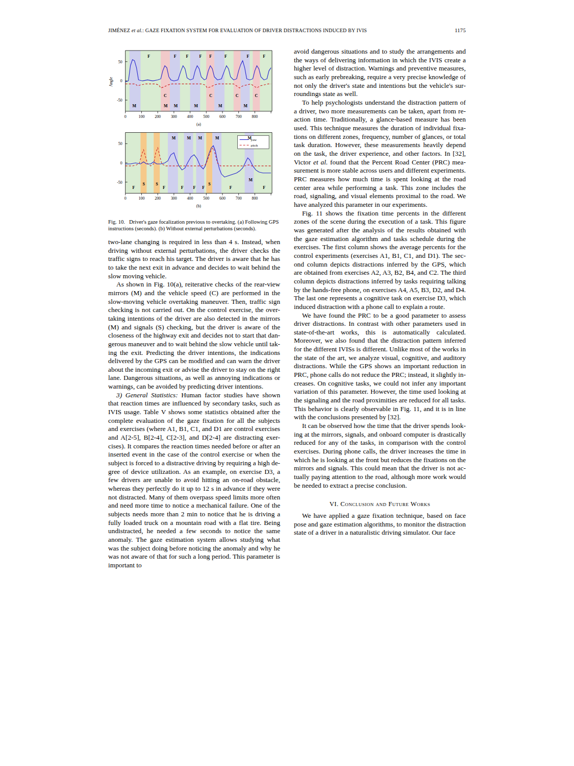JIMÉNEZ et al.: GAZE FIXATION SYSTEM FOR EVALUATION OF DRIVER DISTRACTIONS INDUCED BY IVIS
1175
50 0 -50 0 100 200 300 400 500 600 700 800 Angle F F F F F F F F M M M M M M C C C C (a) 50 0 -50 0 100 200 300 400 500 600 700 800 yaw pitch M M M M M S S S F F F F F F F M (b)
Fig. 10. Driver's gaze focalization previous to overtaking. (a) Following GPS instructions (seconds). (b) Without external perturbations (seconds).
two-lane changing is required in less than 4 s. Instead, when driving without external perturbations, the driver checks the traffic signs to reach his target. The driver is aware that he has to take the next exit in advance and decides to wait behind the slow moving vehicle.
As shown in Fig. 10(a), reiterative checks of the rear-view mirrors (M) and the vehicle speed (C) are performed in the slow-moving vehicle overtaking maneuver. Then, traffic sign checking is not carried out. On the control exercise, the overtaking intentions of the driver are also detected in the mirrors (M) and signals (S) checking, but the driver is aware of the closeness of the highway exit and decides not to start that dangerous maneuver and to wait behind the slow vehicle until taking the exit. Predicting the driver intentions, the indications delivered by the GPS can be modified and can warn the driver about the incoming exit or advise the driver to stay on the right lane. Dangerous situations, as well as annoying indications or warnings, can be avoided by predicting driver intentions.
3) General Statistics: Human factor studies have shown that reaction times are influenced by secondary tasks, such as IVIS usage. Table V shows some statistics obtained after the complete evaluation of the gaze fixation for all the subjects and exercises (where A1, B1, C1, and D1 are control exercises and A[2-5], B[2-4], C[2-3], and D[2-4] are distracting exercises). It compares the reaction times needed before or after an inserted event in the case of the control exercise or when the subject is forced to a distractive driving by requiring a high degree of device utilization. As an example, on exercise D3, a few drivers are unable to avoid hitting an on-road obstacle, whereas they perfectly do it up to 12 s in advance if they were not distracted. Many of them overpass speed limits more often and need more time to notice a mechanical failure. One of the subjects needs more than 2 min to notice that he is driving a fully loaded truck on a mountain road with a flat tire. Being undistracted, he needed a few seconds to notice the same anomaly. The gaze estimation system allows studying what was the subject doing before noticing the anomaly and why he was not aware of that for such a long period. This parameter is important to
avoid dangerous situations and to study the arrangements and the ways of delivering information in which the IVIS create a higher level of distraction. Warnings and preventive measures, such as early prebreaking, require a very precise knowledge of not only the driver's state and intentions but the vehicle's surroundings state as well.
To help psychologists understand the distraction pattern of a driver, two more measurements can be taken, apart from reaction time. Traditionally, a glance-based measure has been used. This technique measures the duration of individual fixations on different zones, frequency, number of glances, or total task duration. However, these measurements heavily depend on the task, the driver experience, and other factors. In [32], Victor et al. found that the Percent Road Center (PRC) measurement is more stable across users and different experiments. PRC measures how much time is spent looking at the road center area while performing a task. This zone includes the road, signaling, and visual elements proximal to the road. We have analyzed this parameter in our experiments.
Fig. 11 shows the fixation time percents in the different zones of the scene during the execution of a task. This figure was generated after the analysis of the results obtained with the gaze estimation algorithm and tasks schedule during the exercises. The first column shows the average percents for the control experiments (exercises A1, B1, C1, and D1). The second column depicts distractions inferred by the GPS, which are obtained from exercises A2, A3, B2, B4, and C2. The third column depicts distractions inferred by tasks requiring talking by the hands-free phone, on exercises A4, A5, B3, D2, and D4. The last one represents a cognitive task on exercise D3, which induced distraction with a phone call to explain a route.
We have found the PRC to be a good parameter to assess driver distractions. In contrast with other parameters used in state-of-the-art works, this is automatically calculated. Moreover, we also found that the distraction pattern inferred for the different IVISs is different. Unlike most of the works in the state of the art, we analyze visual, cognitive, and auditory distractions. While the GPS shows an important reduction in PRC, phone calls do not reduce the PRC; instead, it slightly increases. On cognitive tasks, we could not infer any important variation of this parameter. However, the time used looking at the signaling and the road proximities are reduced for all tasks. This behavior is clearly observable in Fig. 11, and it is in line with the conclusions presented by [32].
It can be observed how the time that the driver spends looking at the mirrors, signals, and onboard computer is drastically reduced for any of the tasks, in comparison with the control exercises. During phone calls, the driver increases the time in which he is looking at the front but reduces the fixations on the mirrors and signals. This could mean that the driver is not actually paying attention to the road, although more work would be needed to extract a precise conclusion.
VI. Conclusion and Future Works
We have applied a gaze fixation technique, based on face pose and gaze estimation algorithms, to monitor the distraction state of a driver in a naturalistic driving simulator. Our face